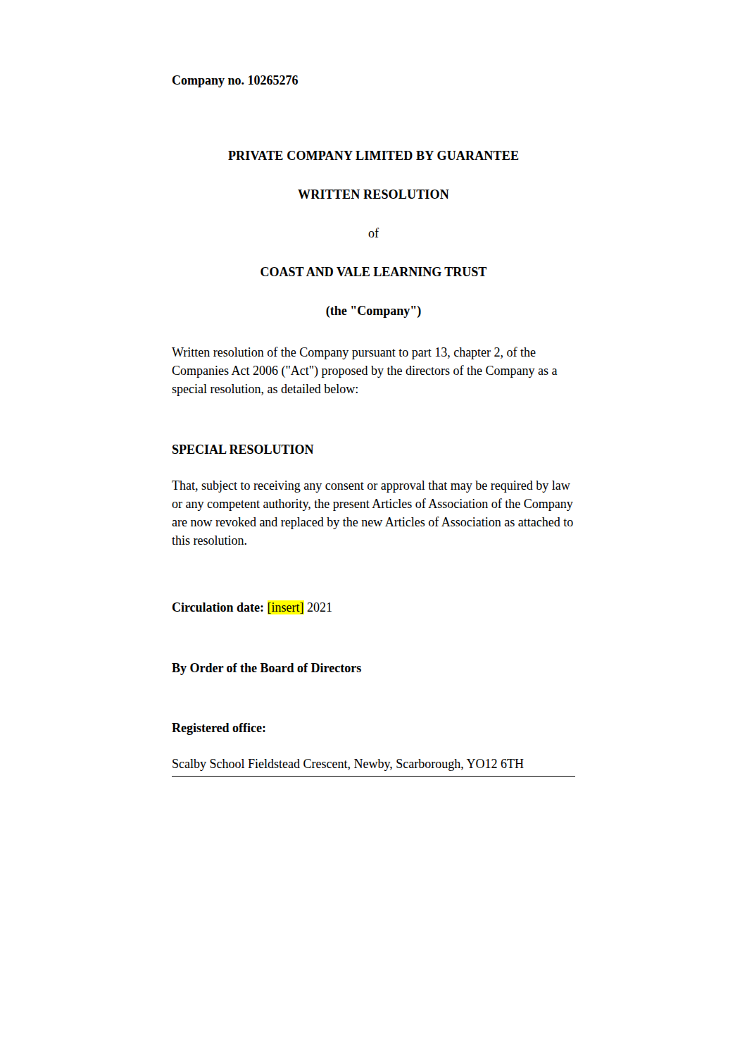Company no. 10265276
Private Company Limited by Guarantee
Written Resolution
of
Coast and Vale Learning Trust
(the "Company")
Written resolution of the Company pursuant to part 13, chapter 2, of the Companies Act 2006 ("Act") proposed by the directors of the Company as a special resolution, as detailed below:
Special Resolution
That, subject to receiving any consent or approval that may be required by law or any competent authority, the present Articles of Association of the Company are now revoked and replaced by the new Articles of Association as attached to this resolution.
Circulation date: [insert] 2021
By Order of the Board of Directors
Registered office:
Scalby School Fieldstead Crescent, Newby, Scarborough, YO12 6TH